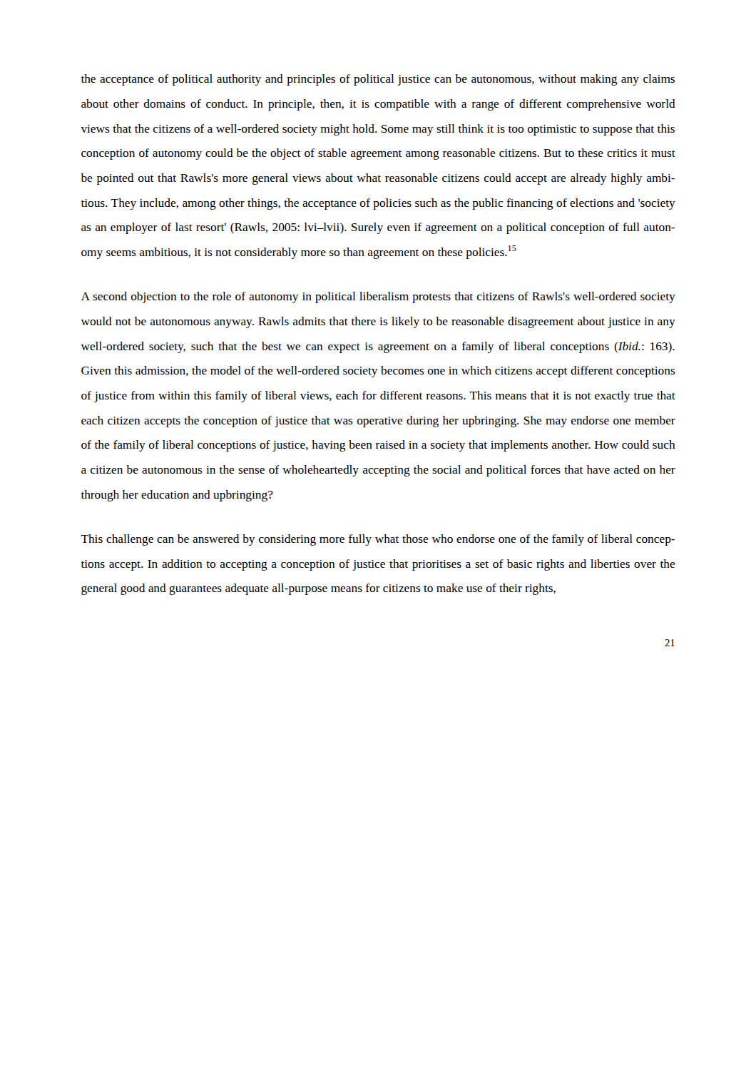the acceptance of political authority and principles of political justice can be autonomous, without making any claims about other domains of conduct. In principle, then, it is compatible with a range of different comprehensive world views that the citizens of a well-ordered society might hold. Some may still think it is too optimistic to suppose that this conception of autonomy could be the object of stable agreement among reasonable citizens. But to these critics it must be pointed out that Rawls's more general views about what reasonable citizens could accept are already highly ambitious. They include, among other things, the acceptance of policies such as the public financing of elections and 'society as an employer of last resort' (Rawls, 2005: lvi–lvii). Surely even if agreement on a political conception of full autonomy seems ambitious, it is not considerably more so than agreement on these policies.15
A second objection to the role of autonomy in political liberalism protests that citizens of Rawls's well-ordered society would not be autonomous anyway. Rawls admits that there is likely to be reasonable disagreement about justice in any well-ordered society, such that the best we can expect is agreement on a family of liberal conceptions (Ibid.: 163). Given this admission, the model of the well-ordered society becomes one in which citizens accept different conceptions of justice from within this family of liberal views, each for different reasons. This means that it is not exactly true that each citizen accepts the conception of justice that was operative during her upbringing. She may endorse one member of the family of liberal conceptions of justice, having been raised in a society that implements another. How could such a citizen be autonomous in the sense of wholeheartedly accepting the social and political forces that have acted on her through her education and upbringing?
This challenge can be answered by considering more fully what those who endorse one of the family of liberal conceptions accept. In addition to accepting a conception of justice that prioritises a set of basic rights and liberties over the general good and guarantees adequate all-purpose means for citizens to make use of their rights,
21